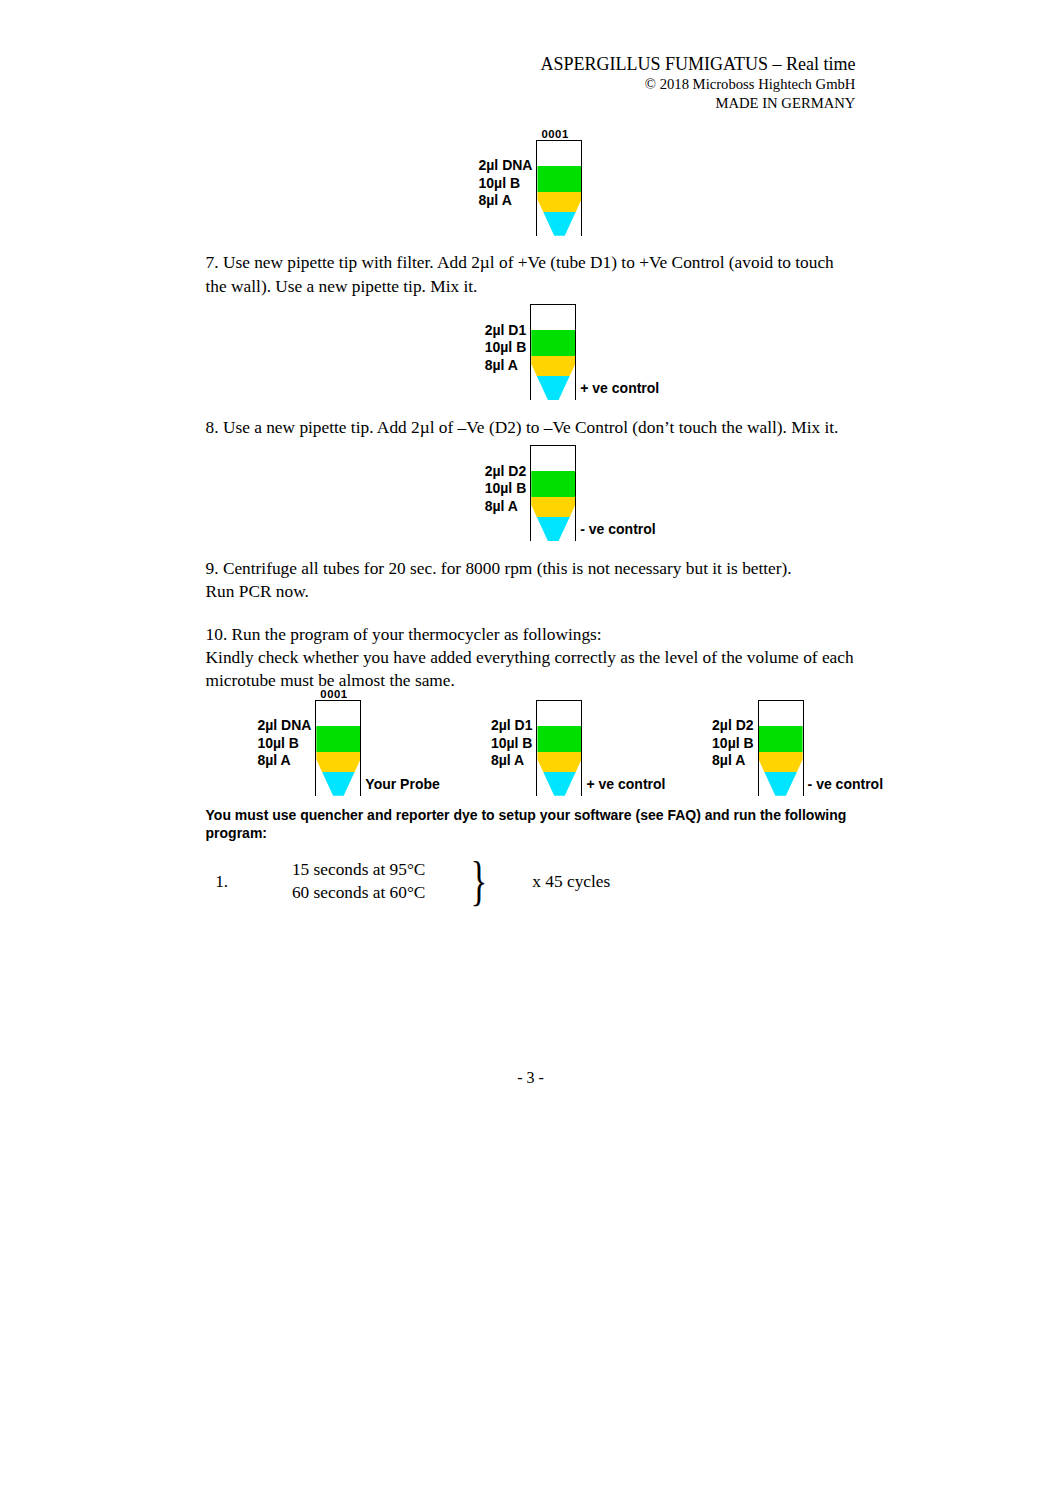ASPERGILLUS FUMIGATUS – Real time
© 2018 Microboss Hightech GmbH
MADE IN GERMANY
2µl DNA
10µl B
8µl A
7. Use new pipette tip with filter. Add 2µl of +Ve (tube D1) to +Ve Control (avoid to touch the wall). Use a new pipette tip. Mix it.
2µl D1
10µl B
8µl A
+ ve control
8. Use a new pipette tip. Add 2µl of –Ve (D2) to –Ve Control (don’t touch the wall). Mix it.
2µl D2
10µl B
8µl A
- ve control
9. Centrifuge all tubes for 20 sec. for 8000 rpm (this is not necessary but it is better).
Run PCR now.
10. Run the program of your thermocycler as followings:
Kindly check whether you have added everything correctly as the level of the volume of each microtube must be almost the same.
2µl DNA
10µl B
8µl A
Your Probe
2µl D1
10µl B
8µl A
+ ve control
2µl D2
10µl B
8µl A
- ve control
You must use quencher and reporter dye to setup your software (see FAQ) and run the following program:
1.
15 seconds at 95°C
60 seconds at 60°C
}
x 45 cycles
- 3 -